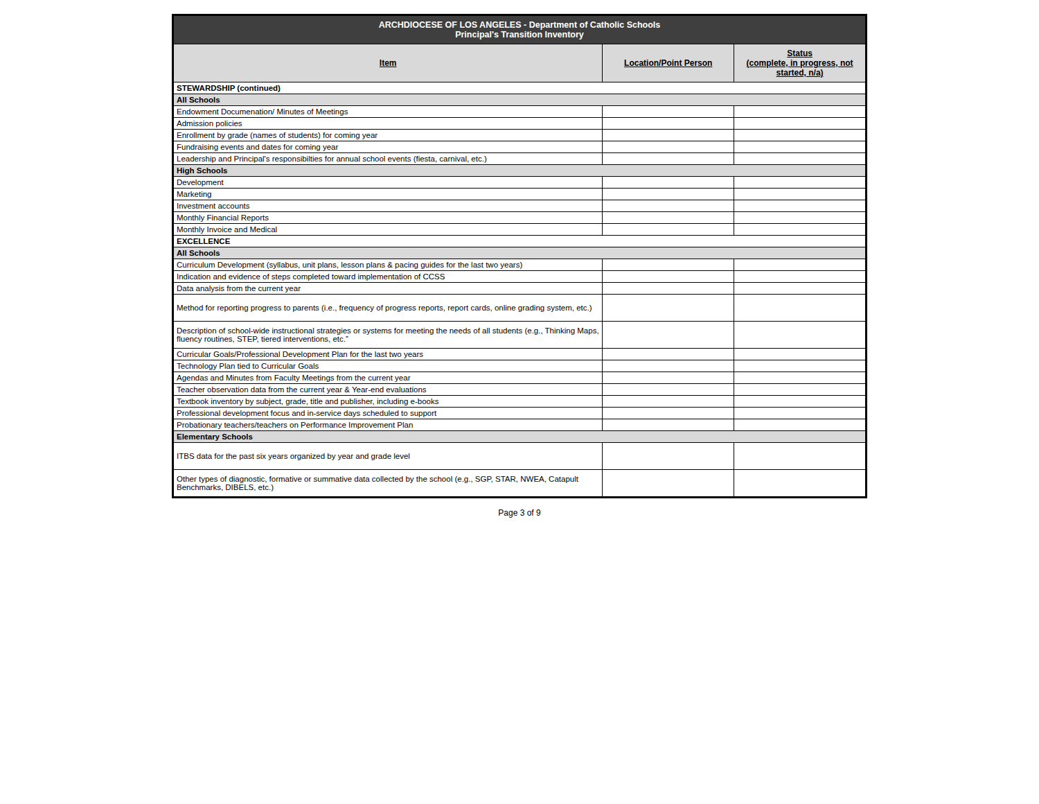| ARCHDIOCESE OF LOS ANGELES - Department of Catholic Schools Principal's Transition Inventory |
| Item | Location/Point Person | Status (complete, in progress, not started, n/a) |
| STEWARDSHIP (continued) |
| All Schools |
| Endowment Documenation/ Minutes of Meetings | | |
| Admission policies | | |
| Enrollment by grade (names of students) for coming year | | |
| Fundraising events and dates for coming year | | |
| Leadership and Principal's responsibilties for annual school events (fiesta, carnival, etc.) | | |
| High Schools |
| Development | | |
| Marketing | | |
| Investment accounts | | |
| Monthly Financial Reports | | |
| Monthly Invoice and Medical | | |
| EXCELLENCE |
| All Schools |
| Curriculum Development (syllabus, unit plans, lesson plans & pacing guides for the last two years) | | |
| Indication and evidence of steps completed toward implementation of CCSS | | |
| Data analysis from the current year | | |
| Method for reporting progress to parents (i.e., frequency of progress reports, report cards, online grading system, etc.) | | |
| Description of school-wide instructional strategies or systems for meeting the needs of all students (e.g., Thinking Maps, fluency routines, STEP, tiered interventions, etc.” | | |
| Curricular Goals/Professional Development Plan for the last two years | | |
| Technology Plan tied to Curricular Goals | | |
| Agendas and Minutes from Faculty Meetings from the current year | | |
| Teacher observation data from the current year & Year-end evaluations | | |
| Textbook inventory by subject, grade, title and publisher, including e-books | | |
| Professional development focus and in-service days scheduled to support | | |
| Probationary teachers/teachers on Performance Improvement Plan | | |
| Elementary Schools |
| ITBS data for the past six years organized by year and grade level | | |
| Other types of diagnostic, formative or summative data collected by the school (e.g., SGP, STAR, NWEA, Catapult Benchmarks, DIBELS, etc.) | | |
Page 3 of 9